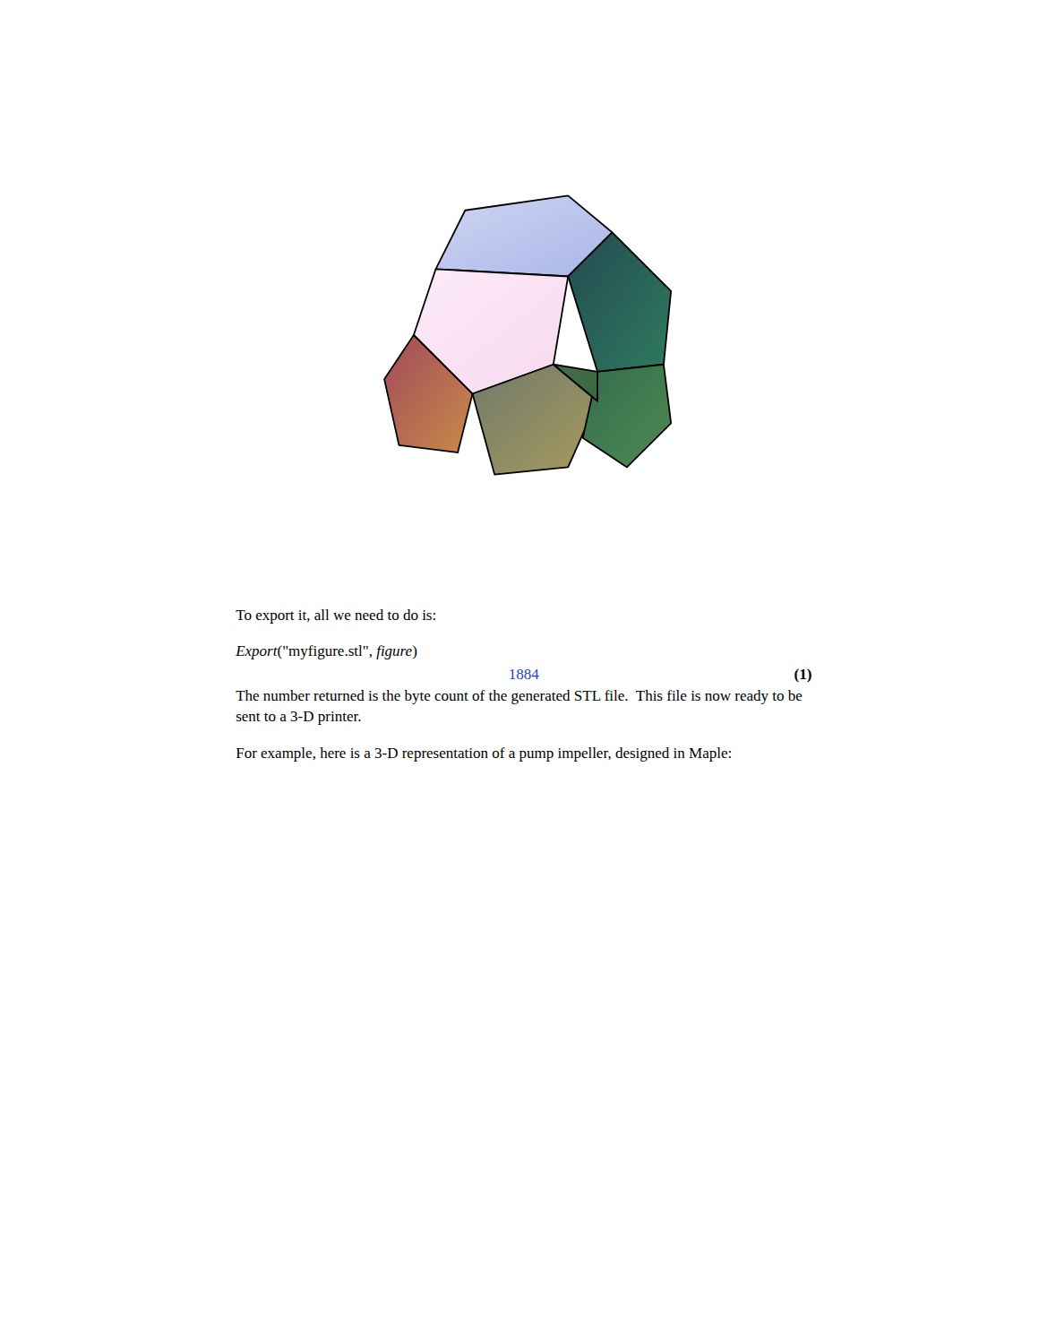To export it, all we need to do is:
Export("myfigure.stl", figure)
1884 (1)
The number returned is the byte count of the generated STL file. This file is now ready to be sent to a 3-D printer.
For example, here is a 3-D representation of a pump impeller, designed in Maple: